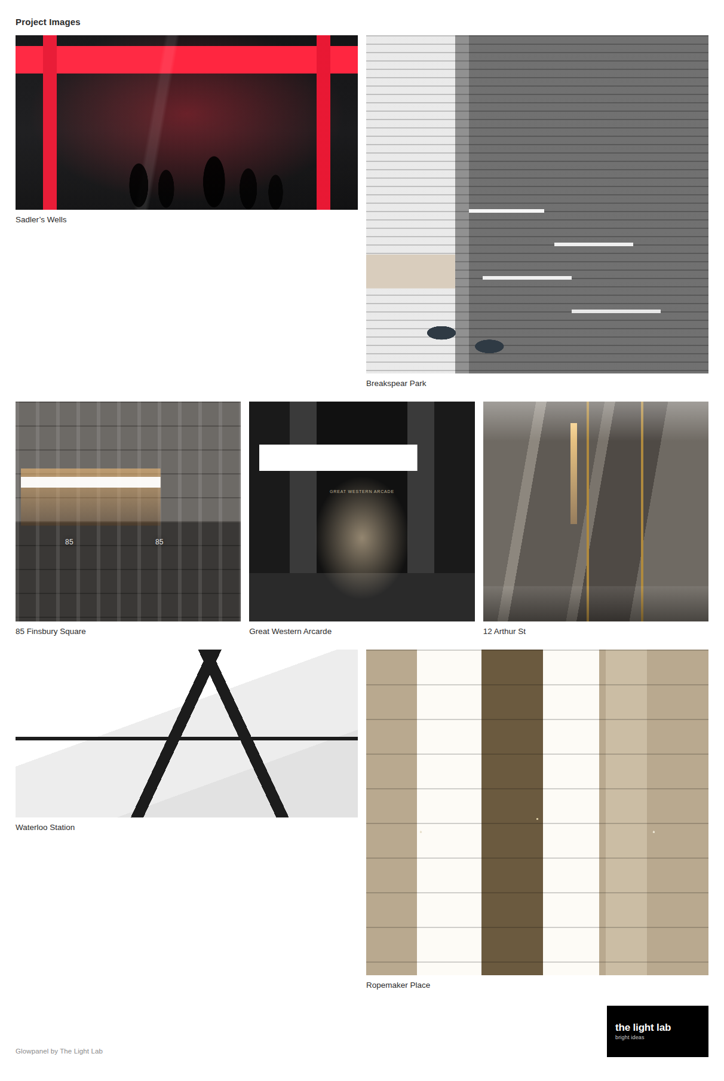Project Images
Sadler’s Wells
Breakspear Park
85 Finsbury Square
Great Western Arcarde
12 Arthur St
Waterloo Station
Ropemaker Place
Glowpanel by The Light Lab
the light lab bright ideas